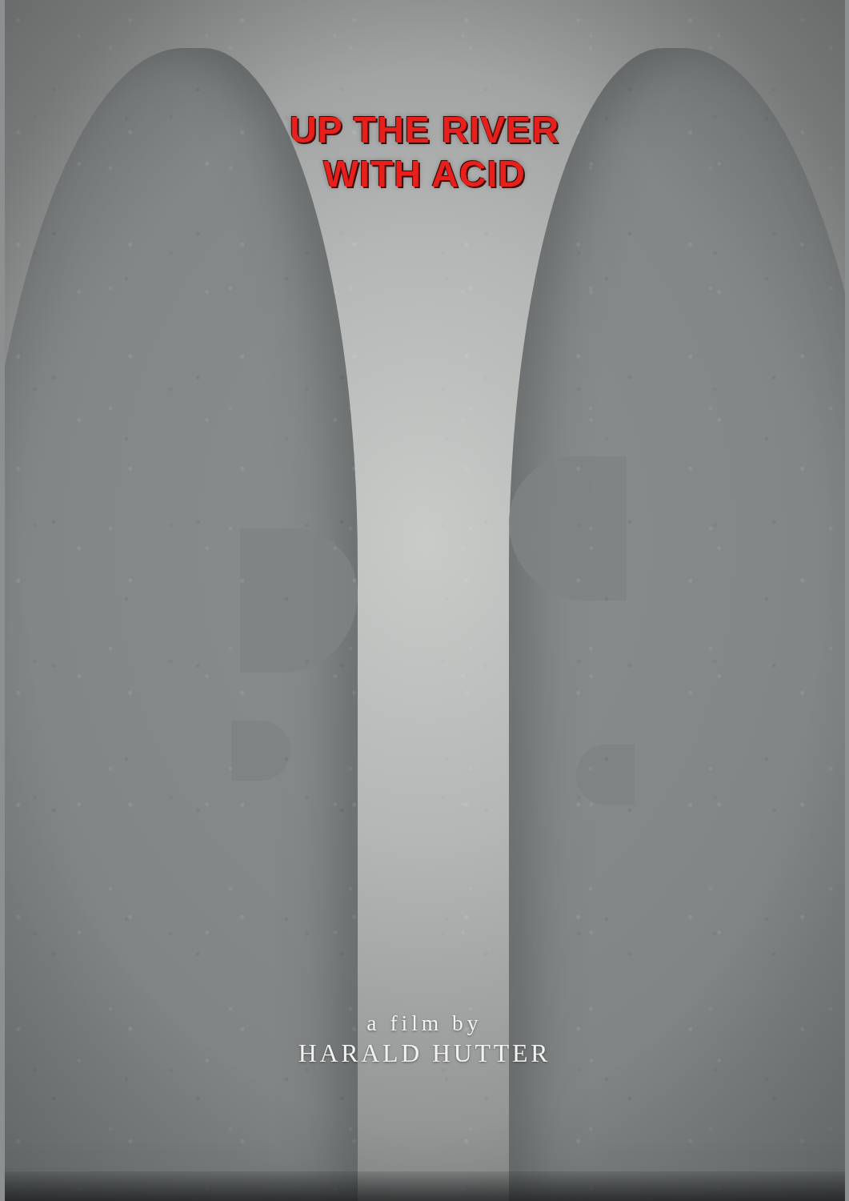UP THE RIVER
WITH ACID
a film by HARALD HUTTER